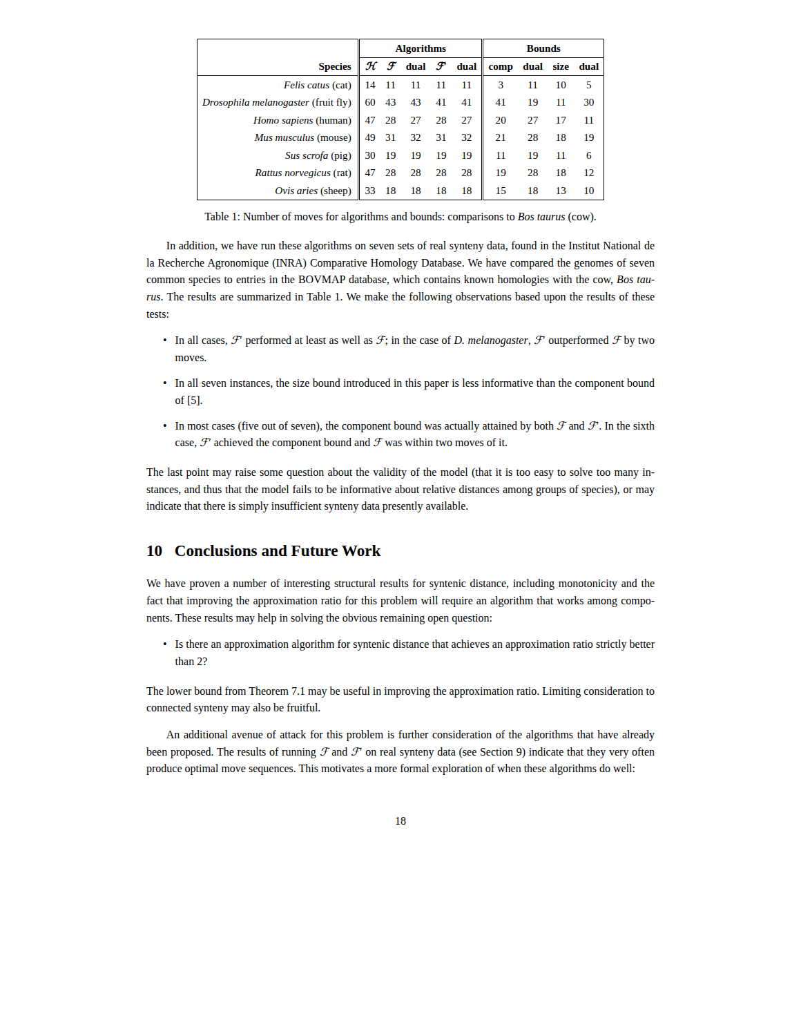Table 1: Number of moves for algorithms and bounds: comparisons to Bos taurus (cow).
| | Algorithms | Bounds |
| --- | --- | --- |
| Species | ℋ | ℱ | dual | ℱ ′ | dual | comp | dual | size | dual |
| Felis catus (cat) | 14 | 11 | 11 | 11 | 11 | 3 | 11 | 10 | 5 |
| Drosophila melanogaster (fruit fly) | 60 | 43 | 43 | 41 | 41 | 41 | 19 | 11 | 30 |
| Homo sapiens (human) | 47 | 28 | 27 | 28 | 27 | 20 | 27 | 17 | 11 |
| Mus musculus (mouse) | 49 | 31 | 32 | 31 | 32 | 21 | 28 | 18 | 19 |
| Sus scrofa (pig) | 30 | 19 | 19 | 19 | 19 | 11 | 19 | 11 | 6 |
| Rattus norvegicus (rat) | 47 | 28 | 28 | 28 | 28 | 19 | 28 | 18 | 12 |
| Ovis aries (sheep) | 33 | 18 | 18 | 18 | 18 | 15 | 18 | 13 | 10 |
In addition, we have run these algorithms on seven sets of real synteny data, found in the Institut National de la Recherche Agronomique (INRA) Comparative Homology Database. We have compared the genomes of seven common species to entries in the BOVMAP database, which contains known homologies with the cow, Bos taurus. The results are summarized in Table 1. We make the following observations based upon the results of these tests:
In all cases, ℱ′ performed at least as well as ℱ; in the case of D. melanogaster, ℱ′ outperformed ℱ by two moves.
In all seven instances, the size bound introduced in this paper is less informative than the component bound of [5].
In most cases (five out of seven), the component bound was actually attained by both ℱ and ℱ′. In the sixth case, ℱ′ achieved the component bound and ℱ was within two moves of it.
The last point may raise some question about the validity of the model (that it is too easy to solve too many instances, and thus that the model fails to be informative about relative distances among groups of species), or may indicate that there is simply insufficient synteny data presently available.
10 Conclusions and Future Work
We have proven a number of interesting structural results for syntenic distance, including monotonicity and the fact that improving the approximation ratio for this problem will require an algorithm that works among components. These results may help in solving the obvious remaining open question:
Is there an approximation algorithm for syntenic distance that achieves an approximation ratio strictly better than 2?
The lower bound from Theorem 7.1 may be useful in improving the approximation ratio. Limiting consideration to connected synteny may also be fruitful.
An additional avenue of attack for this problem is further consideration of the algorithms that have already been proposed. The results of running ℱ and ℱ′ on real synteny data (see Section 9) indicate that they very often produce optimal move sequences. This motivates a more formal exploration of when these algorithms do well:
18